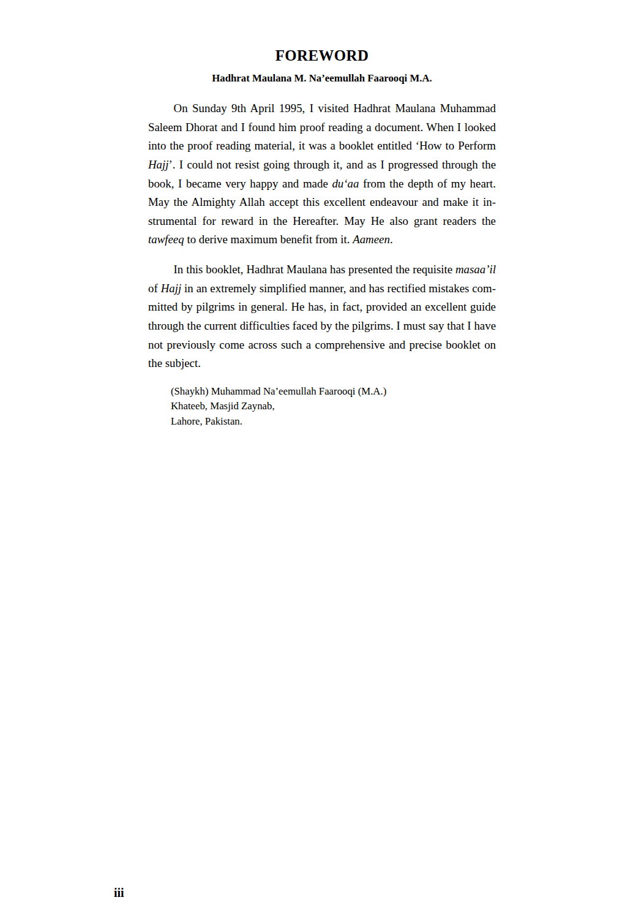FOREWORD
Hadhrat Maulana M. Na’eemullah Faarooqi M.A.
On Sunday 9th April 1995, I visited Hadhrat Maulana Muhammad Saleem Dhorat and I found him proof reading a document. When I looked into the proof reading material, it was a booklet entitled ‘How to Perform Hajj’. I could not resist going through it, and as I progressed through the book, I became very happy and made du‘aa from the depth of my heart. May the Almighty Allah accept this excellent endeavour and make it instrumental for reward in the Hereafter. May He also grant readers the tawfeeq to derive maximum benefit from it. Aameen.
In this booklet, Hadhrat Maulana has presented the requisite masaa’il of Hajj in an extremely simplified manner, and has rectified mistakes committed by pilgrims in general. He has, in fact, provided an excellent guide through the current difficulties faced by the pilgrims. I must say that I have not previously come across such a comprehensive and precise booklet on the subject.
(Shaykh) Muhammad Na’eemullah Faarooqi (M.A.) Khateeb, Masjid Zaynab, Lahore, Pakistan.
iii